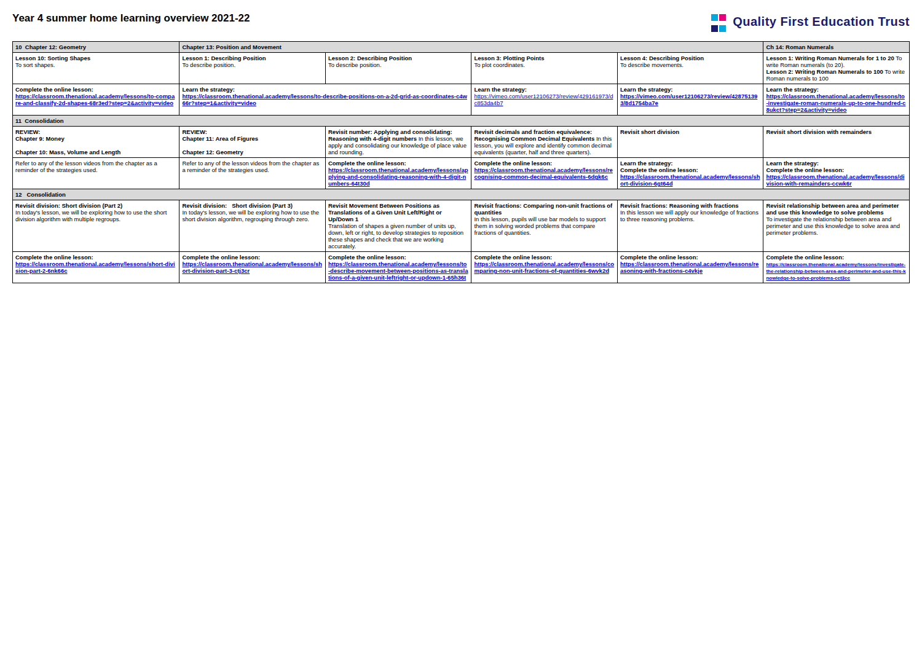Year 4 summer home learning overview 2021-22
Quality First Education Trust
| 10 Chapter 12: Geometry | Chapter 13: Position and Movement | Ch 14: Roman Numerals |
| Lesson 10: Sorting Shapes To sort shapes. | Lesson 1: Describing Position To describe position. | Lesson 2: Describing Position To describe position. | Lesson 3: Plotting Points To plot coordinates. | Lesson 4: Describing Position To describe movements. | Lesson 1: Writing Roman Numerals for 1 to 20 To write Roman numerals (to 20). Lesson 2: Writing Roman Numerals to 100 To write Roman numerals to 100 |
| Complete the online lesson: https://classroom.thenational.academy/lessons/to-compare-and-classify-2d-shapes-68r3ed?step=2&activity=video | Learn the strategy: https://classroom.thenational.academy/lessons/to-describe-positions-on-a-2d-grid-as-coordinates-c4w66r?step=1&activity=video | Learn the strategy: https://vimeo.com/user12106273/review/429161973/dc853da4b7 | Learn the strategy: https://vimeo.com/user12106273/review/428751393/8d1754ba7e | Learn the strategy: https://classroom.thenational.academy/lessons/to-investigate-roman-numerals-up-to-one-hundred-c8ukct?step=2&activity=video |
| 11 Consolidation |
| REVIEW: Chapter 9: Money Chapter 10: Mass, Volume and Length | REVIEW: Chapter 11: Area of Figures Chapter 12: Geometry | Revisit number: Applying and consolidating: Reasoning with 4-digit numbers In this lesson, we apply and consolidating our knowledge of place value and rounding. | Revisit decimals and fraction equivalence: Recognising Common Decimal Equivalents In this lesson, you will explore and identify common decimal equivalents (quarter, half and three quarters). | Revisit short division | Revisit short division with remainders |
| Refer to any of the lesson videos from the chapter as a reminder of the strategies used. | Refer to any of the lesson videos from the chapter as a reminder of the strategies used. | Complete the online lesson: https://classroom.thenational.academy/lessons/applying-and-consolidating-reasoning-with-4-digit-numbers-64t30d | Complete the online lesson: https://classroom.thenational.academy/lessons/recognising-common-decimal-equivalents-6dgk6c | Learn the strategy: Complete the online lesson: https://classroom.thenational.academy/lessons/short-division-6gt64d | Learn the strategy: Complete the online lesson: https://classroom.thenational.academy/lessons/division-with-remainders-ccwk6r |
| 12 Consolidation |
| Revisit division: Short division (Part 2) In today's lesson, we will be exploring how to use the short division algorithm with multiple regroups. | Revisit division: Short division (Part 3) In today's lesson, we will be exploring how to use the short division algorithm, regrouping through zero. | Revisit Movement Between Positions as Translations of a Given Unit Left/Right or Up/Down 1 Translation of shapes a given number of units up, down, left or right, to develop strategies to reposition these shapes and check that we are working accurately. | Revisit fractions: Comparing non-unit fractions of quantities In this lesson, pupils will use bar models to support them in solving worded problems that compare fractions of quantities. | Revisit fractions: Reasoning with fractions In this lesson we will apply our knowledge of fractions to three reasoning problems. | Revisit relationship between area and perimeter and use this knowledge to solve problems To investigate the relationship between area and perimeter and use this knowledge to solve area and perimeter problems. |
| Complete the online lesson: https://classroom.thenational.academy/lessons/short-division-part-2-6nk66c | Complete the online lesson: https://classroom.thenational.academy/lessons/short-division-part-3-ctj3cr | Complete the online lesson: https://classroom.thenational.academy/lessons/to-describe-movement-between-positions-as-translations-of-a-given-unit-leftright-or-updown-1-65h36t | Complete the online lesson: https://classroom.thenational.academy/lessons/comparing-non-unit-fractions-of-quantities-6wvk2d | Complete the online lesson: https://classroom.thenational.academy/lessons/reasoning-with-fractions-c4vkje | Complete the online lesson: https://classroom.thenational.academy/lessons/investigate-the-relationship-between-area-and-perimeter-and-use-this-knowledge-to-solve-problems-cct3cc |